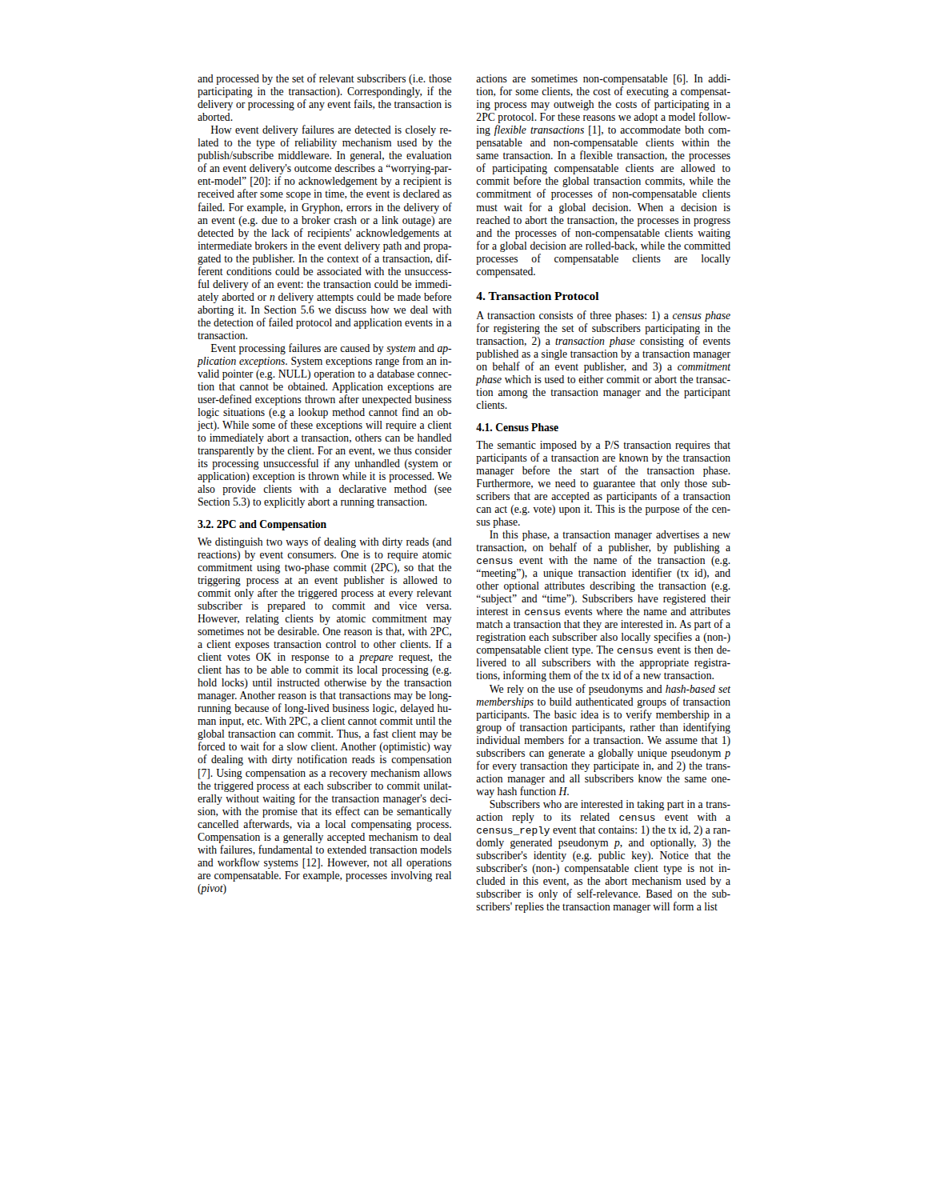and processed by the set of relevant subscribers (i.e. those participating in the transaction). Correspondingly, if the delivery or processing of any event fails, the transaction is aborted.
How event delivery failures are detected is closely related to the type of reliability mechanism used by the publish/subscribe middleware. In general, the evaluation of an event delivery's outcome describes a “worrying-parent-model” [20]: if no acknowledgement by a recipient is received after some scope in time, the event is declared as failed. For example, in Gryphon, errors in the delivery of an event (e.g. due to a broker crash or a link outage) are detected by the lack of recipients' acknowledgements at intermediate brokers in the event delivery path and propagated to the publisher. In the context of a transaction, different conditions could be associated with the unsuccessful delivery of an event: the transaction could be immediately aborted or n delivery attempts could be made before aborting it. In Section 5.6 we discuss how we deal with the detection of failed protocol and application events in a transaction.
Event processing failures are caused by system and application exceptions. System exceptions range from an invalid pointer (e.g. NULL) operation to a database connection that cannot be obtained. Application exceptions are user-defined exceptions thrown after unexpected business logic situations (e.g a lookup method cannot find an object). While some of these exceptions will require a client to immediately abort a transaction, others can be handled transparently by the client. For an event, we thus consider its processing unsuccessful if any unhandled (system or application) exception is thrown while it is processed. We also provide clients with a declarative method (see Section 5.3) to explicitly abort a running transaction.
3.2. 2PC and Compensation
We distinguish two ways of dealing with dirty reads (and reactions) by event consumers. One is to require atomic commitment using two-phase commit (2PC), so that the triggering process at an event publisher is allowed to commit only after the triggered process at every relevant subscriber is prepared to commit and vice versa. However, relating clients by atomic commitment may sometimes not be desirable. One reason is that, with 2PC, a client exposes transaction control to other clients. If a client votes OK in response to a prepare request, the client has to be able to commit its local processing (e.g. hold locks) until instructed otherwise by the transaction manager. Another reason is that transactions may be long-running because of long-lived business logic, delayed human input, etc. With 2PC, a client cannot commit until the global transaction can commit. Thus, a fast client may be forced to wait for a slow client. Another (optimistic) way of dealing with dirty notification reads is compensation [7]. Using compensation as a recovery mechanism allows the triggered process at each subscriber to commit unilaterally without waiting for the transaction manager's decision, with the promise that its effect can be semantically cancelled afterwards, via a local compensating process. Compensation is a generally accepted mechanism to deal with failures, fundamental to extended transaction models and workflow systems [12]. However, not all operations are compensatable. For example, processes involving real (pivot)
actions are sometimes non-compensatable [6]. In addition, for some clients, the cost of executing a compensating process may outweigh the costs of participating in a 2PC protocol. For these reasons we adopt a model following flexible transactions [1], to accommodate both compensatable and non-compensatable clients within the same transaction. In a flexible transaction, the processes of participating compensatable clients are allowed to commit before the global transaction commits, while the commitment of processes of non-compensatable clients must wait for a global decision. When a decision is reached to abort the transaction, the processes in progress and the processes of non-compensatable clients waiting for a global decision are rolled-back, while the committed processes of compensatable clients are locally compensated.
4. Transaction Protocol
A transaction consists of three phases: 1) a census phase for registering the set of subscribers participating in the transaction, 2) a transaction phase consisting of events published as a single transaction by a transaction manager on behalf of an event publisher, and 3) a commitment phase which is used to either commit or abort the transaction among the transaction manager and the participant clients.
4.1. Census Phase
The semantic imposed by a P/S transaction requires that participants of a transaction are known by the transaction manager before the start of the transaction phase. Furthermore, we need to guarantee that only those subscribers that are accepted as participants of a transaction can act (e.g. vote) upon it. This is the purpose of the census phase.
In this phase, a transaction manager advertises a new transaction, on behalf of a publisher, by publishing a census event with the name of the transaction (e.g. “meeting”), a unique transaction identifier (tx id), and other optional attributes describing the transaction (e.g. “subject” and “time”). Subscribers have registered their interest in census events where the name and attributes match a transaction that they are interested in. As part of a registration each subscriber also locally specifies a (non-) compensatable client type. The census event is then delivered to all subscribers with the appropriate registrations, informing them of the tx id of a new transaction.
We rely on the use of pseudonyms and hash-based set memberships to build authenticated groups of transaction participants. The basic idea is to verify membership in a group of transaction participants, rather than identifying individual members for a transaction. We assume that 1) subscribers can generate a globally unique pseudonym p for every transaction they participate in, and 2) the transaction manager and all subscribers know the same one-way hash function H.
Subscribers who are interested in taking part in a transaction reply to its related census event with a census_reply event that contains: 1) the tx id, 2) a randomly generated pseudonym p, and optionally, 3) the subscriber's identity (e.g. public key). Notice that the subscriber's (non-) compensatable client type is not included in this event, as the abort mechanism used by a subscriber is only of self-relevance. Based on the subscribers' replies the transaction manager will form a list